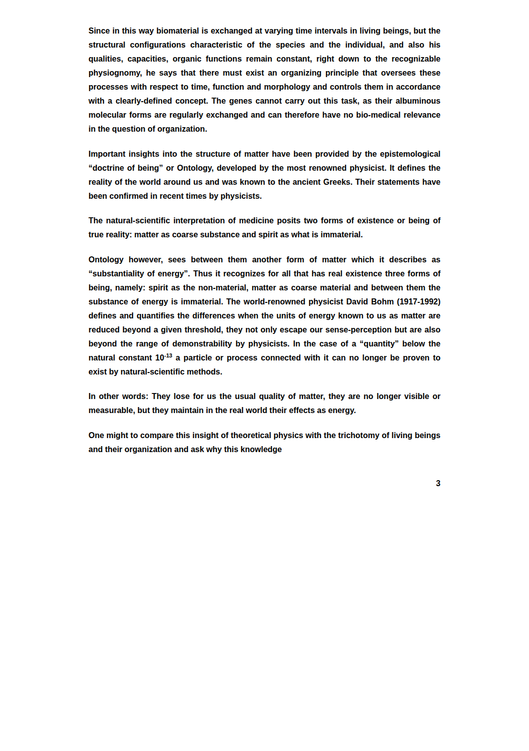Since in this way biomaterial is exchanged at varying time intervals in living beings, but the structural configurations characteristic of the species and the individual, and also his qualities, capacities, organic functions remain constant, right down to the recognizable physiognomy, he says that there must exist an organizing principle that oversees these processes with respect to time, function and morphology and controls them in accordance with a clearly-defined concept. The genes cannot carry out this task, as their albuminous molecular forms are regularly exchanged and can therefore have no bio-medical relevance in the question of organization.
Important insights into the structure of matter have been provided by the epistemological “doctrine of being” or Ontology, developed by the most renowned physicist. It defines the reality of the world around us and was known to the ancient Greeks. Their statements have been confirmed in recent times by physicists.
The natural-scientific interpretation of medicine posits two forms of existence or being of true reality: matter as coarse substance and spirit as what is immaterial.
Ontology however, sees between them another form of matter which it describes as “substantiality of energy”. Thus it recognizes for all that has real existence three forms of being, namely: spirit as the non-material, matter as coarse material and between them the substance of energy is immaterial. The world-renowned physicist David Bohm (1917-1992) defines and quantifies the differences when the units of energy known to us as matter are reduced beyond a given threshold, they not only escape our sense-perception but are also beyond the range of demonstrability by physicists. In the case of a “quantity” below the natural constant 10-13 a particle or process connected with it can no longer be proven to exist by natural-scientific methods.
In other words: They lose for us the usual quality of matter, they are no longer visible or measurable, but they maintain in the real world their effects as energy.
One might to compare this insight of theoretical physics with the trichotomy of living beings and their organization and ask why this knowledge
3